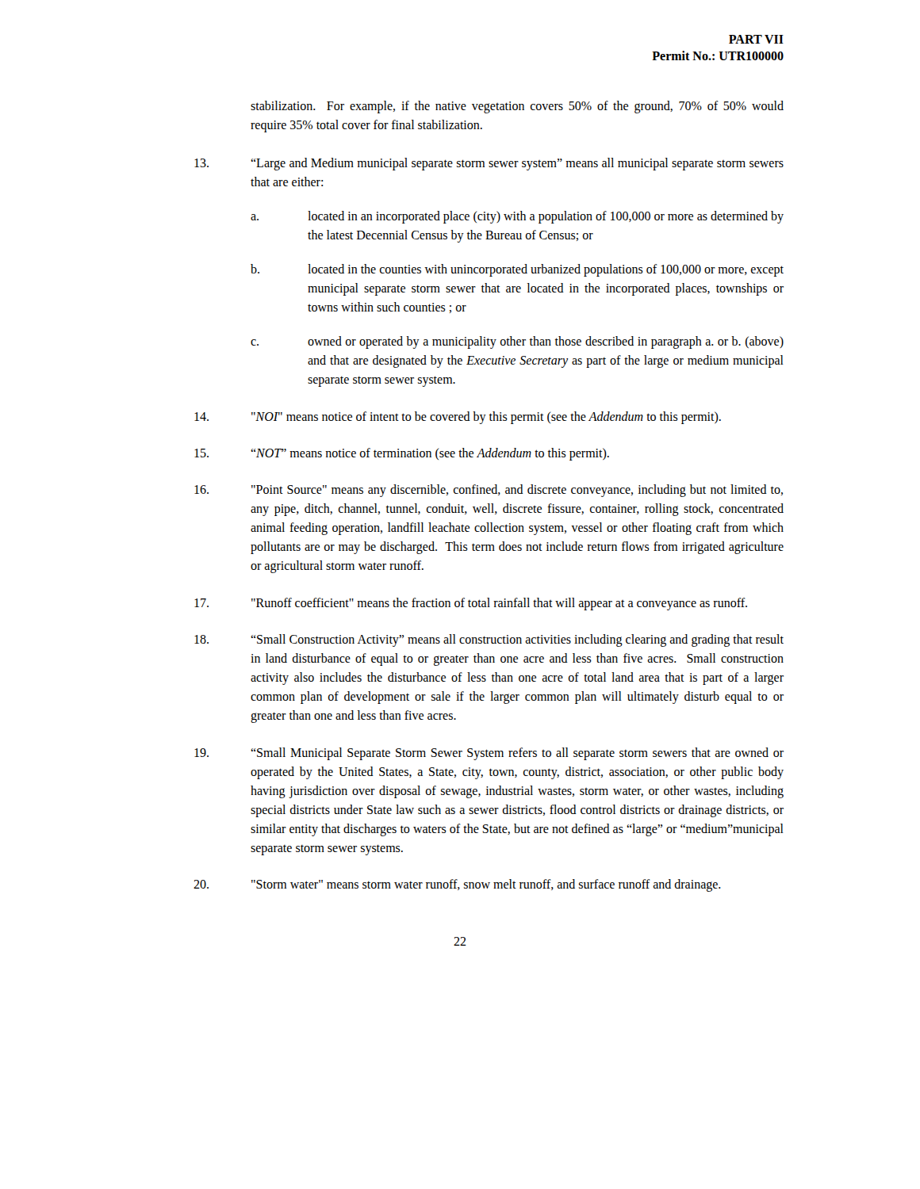PART VII
Permit No.: UTR100000
stabilization. For example, if the native vegetation covers 50% of the ground, 70% of 50% would require 35% total cover for final stabilization.
13. “Large and Medium municipal separate storm sewer system” means all municipal separate storm sewers that are either:
a. located in an incorporated place (city) with a population of 100,000 or more as determined by the latest Decennial Census by the Bureau of Census; or
b. located in the counties with unincorporated urbanized populations of 100,000 or more, except municipal separate storm sewer that are located in the incorporated places, townships or towns within such counties ; or
c. owned or operated by a municipality other than those described in paragraph a. or b. (above) and that are designated by the Executive Secretary as part of the large or medium municipal separate storm sewer system.
14. "NOI" means notice of intent to be covered by this permit (see the Addendum to this permit).
15. “NOT” means notice of termination (see the Addendum to this permit).
16. "Point Source" means any discernible, confined, and discrete conveyance, including but not limited to, any pipe, ditch, channel, tunnel, conduit, well, discrete fissure, container, rolling stock, concentrated animal feeding operation, landfill leachate collection system, vessel or other floating craft from which pollutants are or may be discharged. This term does not include return flows from irrigated agriculture or agricultural storm water runoff.
17. "Runoff coefficient" means the fraction of total rainfall that will appear at a conveyance as runoff.
18. “Small Construction Activity” means all construction activities including clearing and grading that result in land disturbance of equal to or greater than one acre and less than five acres. Small construction activity also includes the disturbance of less than one acre of total land area that is part of a larger common plan of development or sale if the larger common plan will ultimately disturb equal to or greater than one and less than five acres.
19. “Small Municipal Separate Storm Sewer System refers to all separate storm sewers that are owned or operated by the United States, a State, city, town, county, district, association, or other public body having jurisdiction over disposal of sewage, industrial wastes, storm water, or other wastes, including special districts under State law such as a sewer districts, flood control districts or drainage districts, or similar entity that discharges to waters of the State, but are not defined as “large” or “medium”municipal separate storm sewer systems.
20. "Storm water" means storm water runoff, snow melt runoff, and surface runoff and drainage.
22